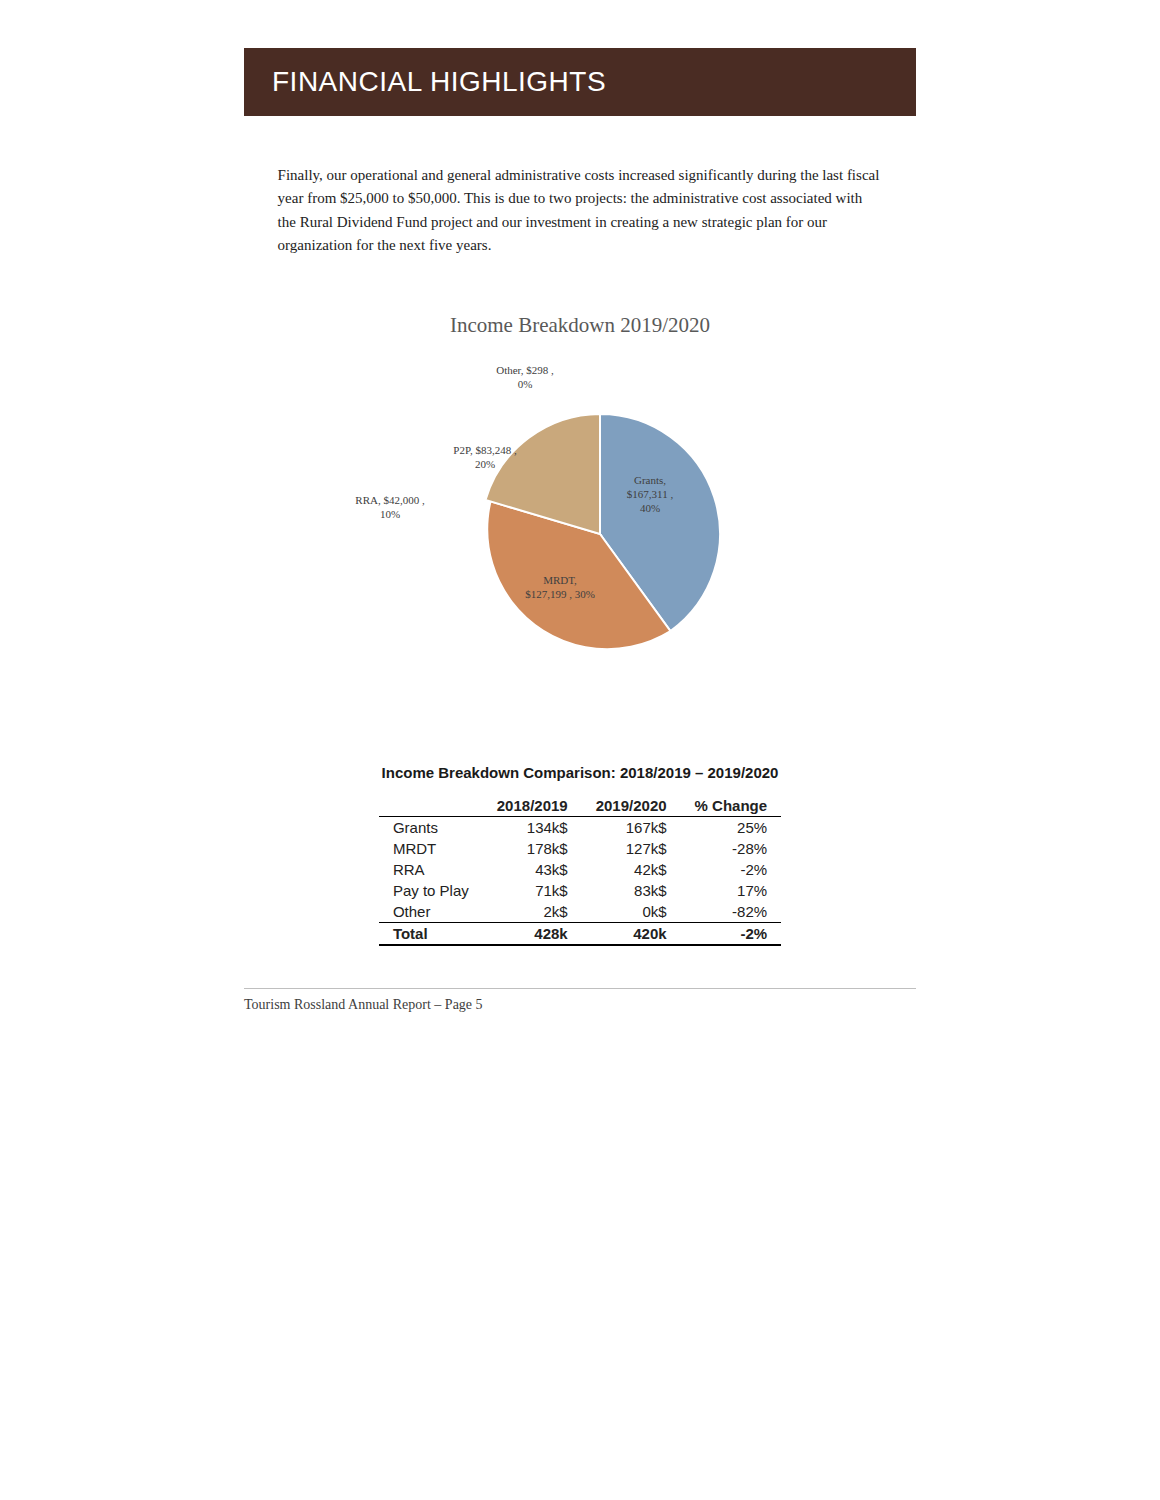FINANCIAL HIGHLIGHTS
Finally, our operational and general administrative costs increased significantly during the last fiscal year from $25,000 to $50,000. This is due to two projects: the administrative cost associated with the Rural Dividend Fund project and our investment in creating a new strategic plan for our organization for the next five years.
Income Breakdown 2019/2020
Other, $298 , 0% P2P, $83,248 , 20% RRA, $42,000 , 10% Grants, $167,311 , 40% MRDT, $127,199 , 30%
Income Breakdown Comparison: 2018/2019 – 2019/2020
| | 2018/2019 | 2019/2020 | % Change |
| --- | --- | --- | --- |
| Grants | 134k$ | 167k$ | 25% |
| MRDT | 178k$ | 127k$ | -28% |
| RRA | 43k$ | 42k$ | -2% |
| Pay to Play | 71k$ | 83k$ | 17% |
| Other | 2k$ | 0k$ | -82% |
| Total | 428k | 420k | -2% |
Tourism Rossland Annual Report – Page 5